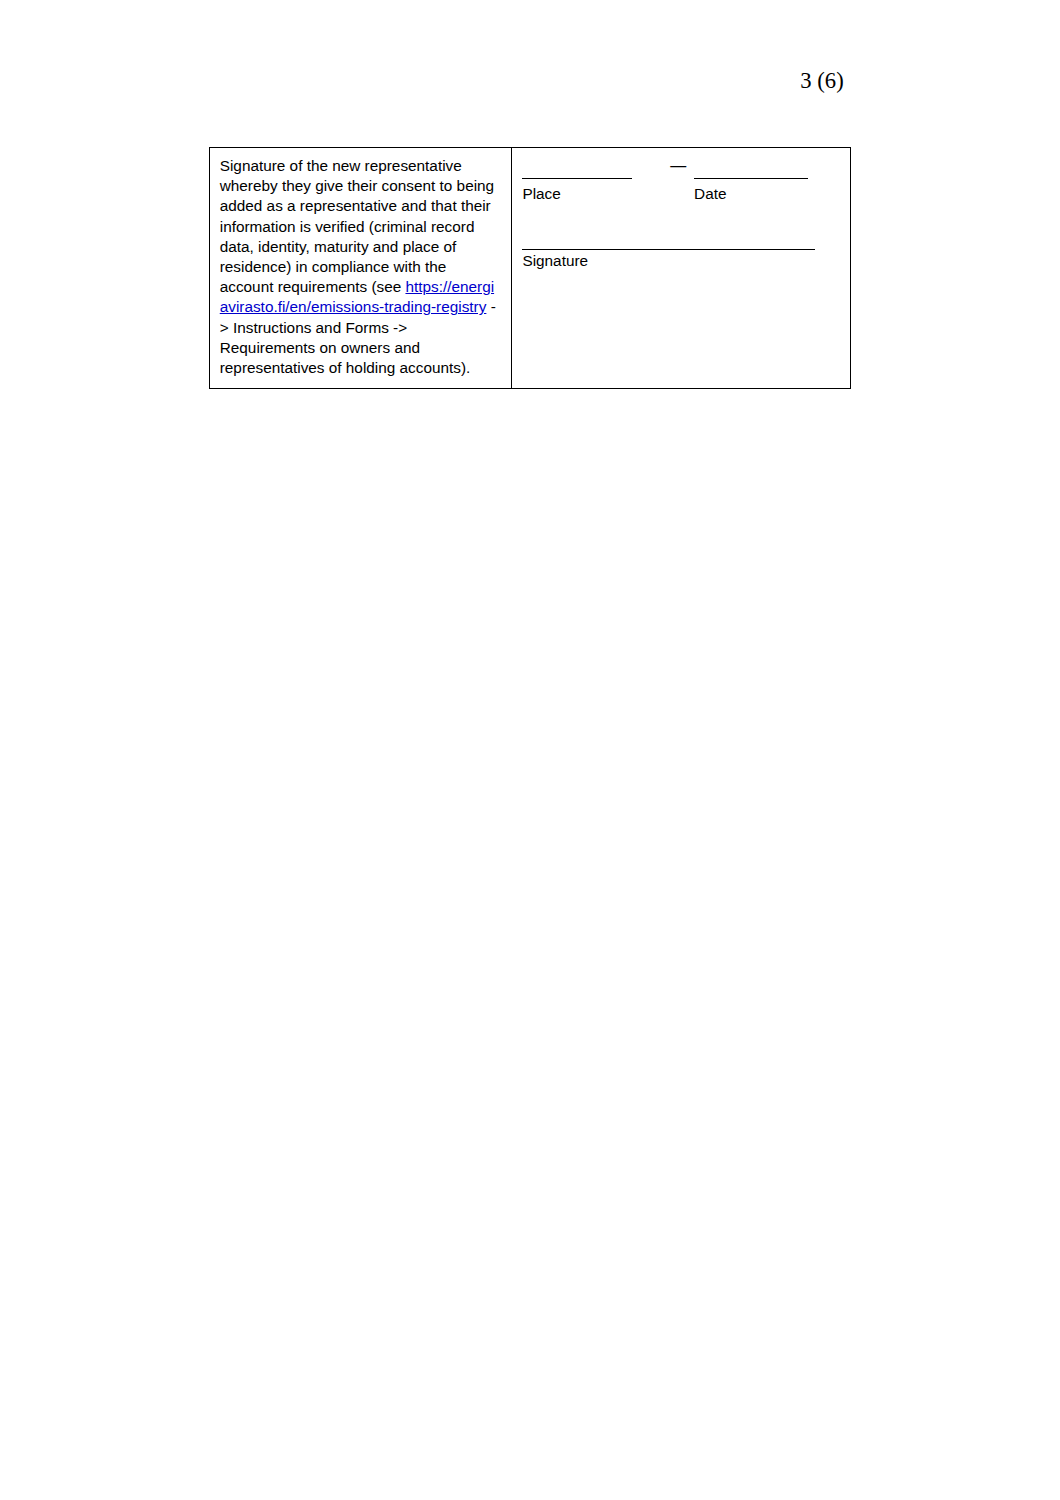3 (6)
| Signature of the new representative whereby they give their consent to being added as a representative and that their information is verified (criminal record data, identity, maturity and place of residence) in compliance with the account requirements (see https://energiavirasto.fi/en/emissions-trading-registry -> Instructions and Forms -> Requirements on owners and representatives of holding accounts). | — Place Date Signature |